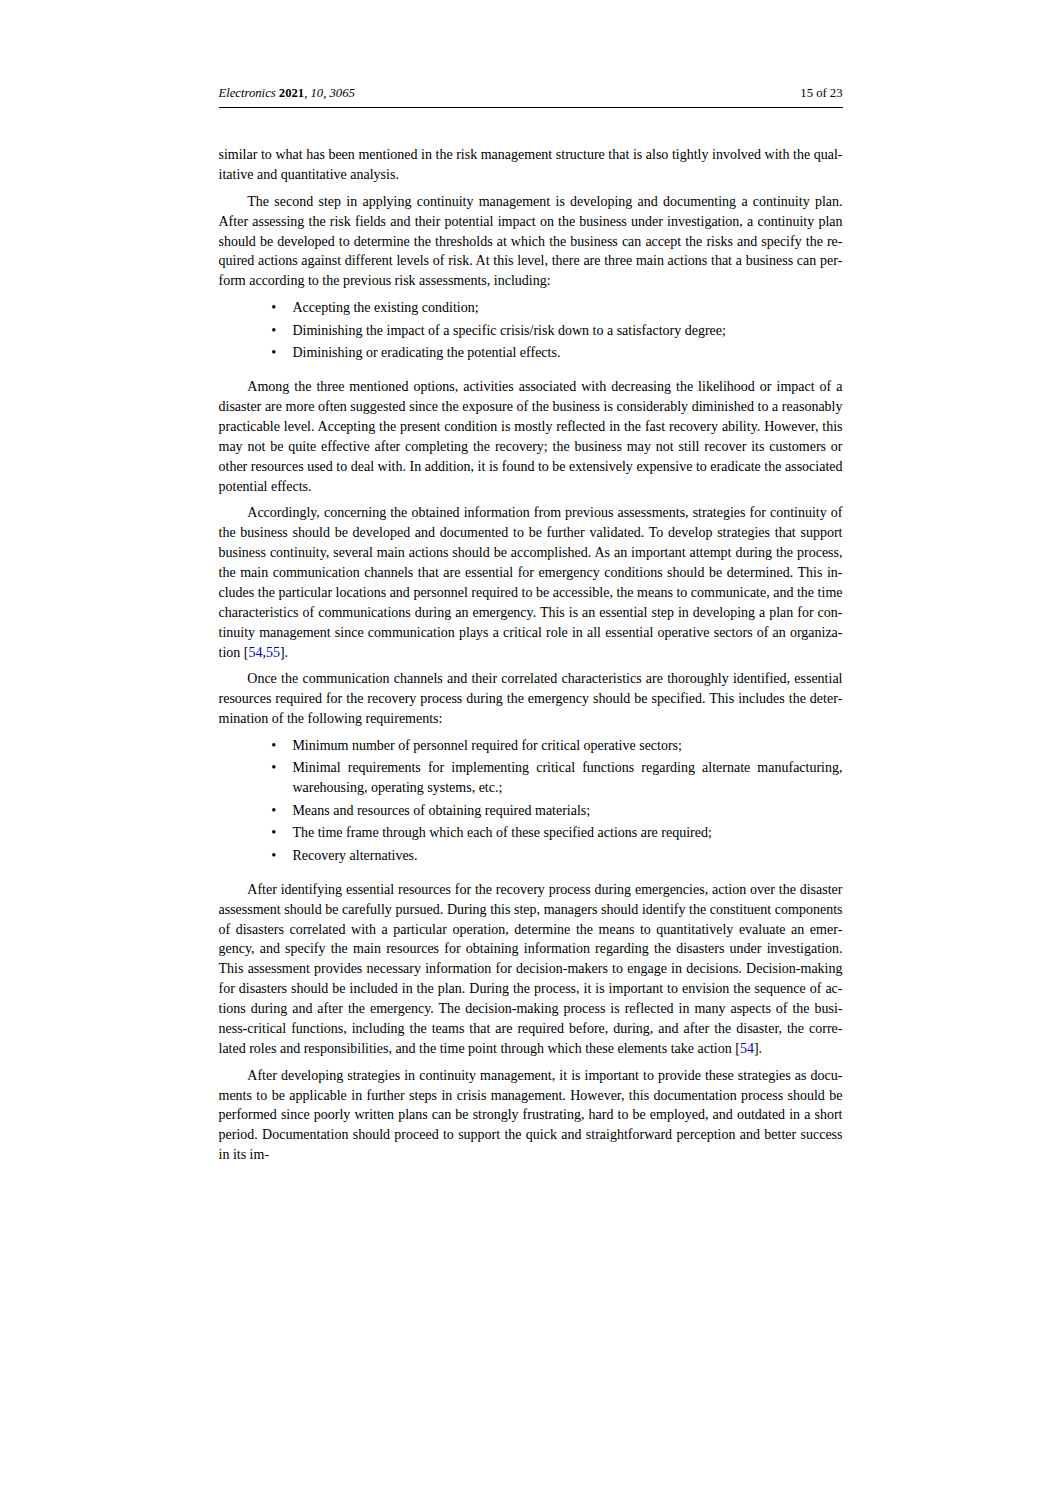Electronics 2021, 10, 3065
15 of 23
similar to what has been mentioned in the risk management structure that is also tightly involved with the qualitative and quantitative analysis.
The second step in applying continuity management is developing and documenting a continuity plan. After assessing the risk fields and their potential impact on the business under investigation, a continuity plan should be developed to determine the thresholds at which the business can accept the risks and specify the required actions against different levels of risk. At this level, there are three main actions that a business can perform according to the previous risk assessments, including:
Accepting the existing condition;
Diminishing the impact of a specific crisis/risk down to a satisfactory degree;
Diminishing or eradicating the potential effects.
Among the three mentioned options, activities associated with decreasing the likelihood or impact of a disaster are more often suggested since the exposure of the business is considerably diminished to a reasonably practicable level. Accepting the present condition is mostly reflected in the fast recovery ability. However, this may not be quite effective after completing the recovery; the business may not still recover its customers or other resources used to deal with. In addition, it is found to be extensively expensive to eradicate the associated potential effects.
Accordingly, concerning the obtained information from previous assessments, strategies for continuity of the business should be developed and documented to be further validated. To develop strategies that support business continuity, several main actions should be accomplished. As an important attempt during the process, the main communication channels that are essential for emergency conditions should be determined. This includes the particular locations and personnel required to be accessible, the means to communicate, and the time characteristics of communications during an emergency. This is an essential step in developing a plan for continuity management since communication plays a critical role in all essential operative sectors of an organization [54,55].
Once the communication channels and their correlated characteristics are thoroughly identified, essential resources required for the recovery process during the emergency should be specified. This includes the determination of the following requirements:
Minimum number of personnel required for critical operative sectors;
Minimal requirements for implementing critical functions regarding alternate manufacturing, warehousing, operating systems, etc.;
Means and resources of obtaining required materials;
The time frame through which each of these specified actions are required;
Recovery alternatives.
After identifying essential resources for the recovery process during emergencies, action over the disaster assessment should be carefully pursued. During this step, managers should identify the constituent components of disasters correlated with a particular operation, determine the means to quantitatively evaluate an emergency, and specify the main resources for obtaining information regarding the disasters under investigation. This assessment provides necessary information for decision-makers to engage in decisions. Decision-making for disasters should be included in the plan. During the process, it is important to envision the sequence of actions during and after the emergency. The decision-making process is reflected in many aspects of the business-critical functions, including the teams that are required before, during, and after the disaster, the correlated roles and responsibilities, and the time point through which these elements take action [54].
After developing strategies in continuity management, it is important to provide these strategies as documents to be applicable in further steps in crisis management. However, this documentation process should be performed since poorly written plans can be strongly frustrating, hard to be employed, and outdated in a short period. Documentation should proceed to support the quick and straightforward perception and better success in its im-